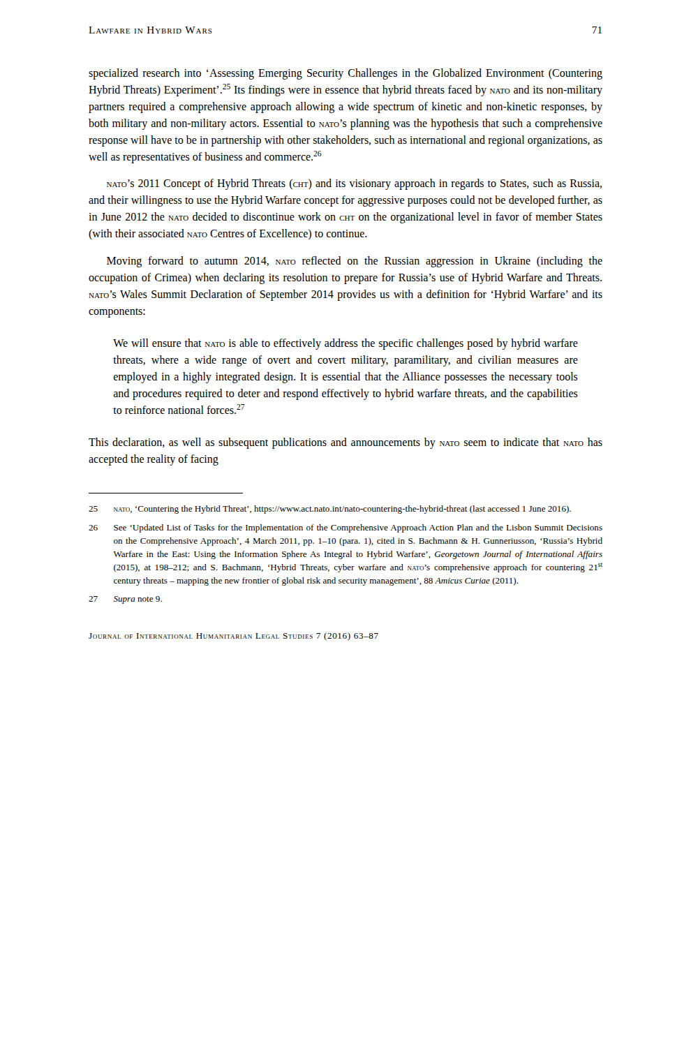Lawfare in Hybrid Wars 71
specialized research into ‘Assessing Emerging Security Challenges in the Globalized Environment (Countering Hybrid Threats) Experiment’.25 Its findings were in essence that hybrid threats faced by nato and its non-military partners required a comprehensive approach allowing a wide spectrum of kinetic and non-kinetic responses, by both military and non-military actors. Essential to nato’s planning was the hypothesis that such a comprehensive response will have to be in partnership with other stakeholders, such as international and regional organizations, as well as representatives of business and commerce.26
nato’s 2011 Concept of Hybrid Threats (cht) and its visionary approach in regards to States, such as Russia, and their willingness to use the Hybrid Warfare concept for aggressive purposes could not be developed further, as in June 2012 the nato decided to discontinue work on cht on the organizational level in favor of member States (with their associated nato Centres of Excellence) to continue.
Moving forward to autumn 2014, nato reflected on the Russian aggression in Ukraine (including the occupation of Crimea) when declaring its resolution to prepare for Russia’s use of Hybrid Warfare and Threats. nato’s Wales Summit Declaration of September 2014 provides us with a definition for ‘Hybrid Warfare’ and its components:
We will ensure that nato is able to effectively address the specific challenges posed by hybrid warfare threats, where a wide range of overt and covert military, paramilitary, and civilian measures are employed in a highly integrated design. It is essential that the Alliance possesses the necessary tools and procedures required to deter and respond effectively to hybrid warfare threats, and the capabilities to reinforce national forces.27
This declaration, as well as subsequent publications and announcements by nato seem to indicate that nato has accepted the reality of facing
25 nato, ‘Countering the Hybrid Threat’, https://www.act.nato.int/nato-countering-the-hybrid-threat (last accessed 1 June 2016).
26 See ‘Updated List of Tasks for the Implementation of the Comprehensive Approach Action Plan and the Lisbon Summit Decisions on the Comprehensive Approach’, 4 March 2011, pp. 1–10 (para. 1), cited in S. Bachmann & H. Gunneriusson, ‘Russia’s Hybrid Warfare in the East: Using the Information Sphere As Integral to Hybrid Warfare’, Georgetown Journal of International Affairs (2015), at 198–212; and S. Bachmann, ‘Hybrid Threats, cyber warfare and nato’s comprehensive approach for countering 21st century threats – mapping the new frontier of global risk and security management’, 88 Amicus Curiae (2011).
27 Supra note 9.
Journal of International Humanitarian Legal Studies 7 (2016) 63–87